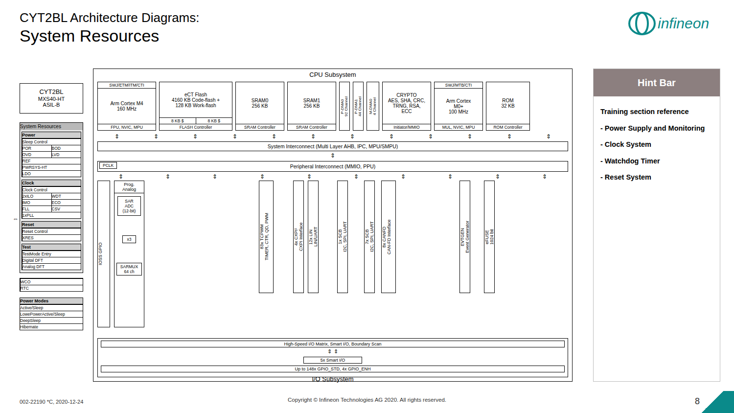CYT2BL Architecture Diagrams: System Resources
infineon
Hint Bar
Training section reference
- Power Supply and Monitoring
- Clock System
- Watchdog Timer
- Reset System
CYT2BL
MXS40-HT
ASIL-B
System Resources
Power
Sleep Control
POR
BOD
OVD
LVD
REF
PWRSYS-HT
LDO
Clock
Clock Control
2xILO
WDT
IMO
ECO
FLL
CSV
1xPLL
Reset
Reset Control
XRES
Test
TestMode Entry
Digital DFT
Analog DFT
WCO
RTC
Power Modes
Active/Sleep
LowePowerActive/Sleep
DeepSleep
Hibernate
CPU Subsystem
SWJ/ETM/ITM/CTI
Arm Cortex M4
160 MHz
FPU, NVIC, MPU
eCT Flash
4160 KB Code-flash +
128 KB Work-flash
8 KB $
8 KB $
FLASH Controller
SRAM0
256 KB
SRAM Controller
SRAM1
256 KB
SRAM Controller
P-DMA0
92 Channel
P-DMA1
44 Channel
M-DMA0
4 Channel
CRYPTO
AES, SHA, CRC,
TRNG, RSA,
ECC
Initiator/MMIO
SWJ/MTB/CTI
Arm Cortex
M0+
100 MHz
MUL, NVIC, MPU
ROM
32 KB
ROM Controller
⇕⇕⇕ ⇕⇕⇕ ⇕⇕⇕ ⇕⇕⇕
System Interconnect (Multi Layer AHB, IPC, MPU/SMPU)
⇕
Peripheral Interconnect (MMIO, PPU)
PCLK
⇕⇕ ⇕⇕ ⇕⇕ ⇕⇕ ⇕⇕
IOSS GPIO
Prog.
Analog
SAR
ADC
(12-bit)
x3
SARMUX
64 ch
83x TCPWM
TIMER, CTR, QD, PWM
4x CXPI¹
CXPI Interface
12x LIN
LIN/UART
1x SCB
I2C, SPI, UART
7x SCB
I2C, SPI, UART
8x CANFD
CAN-FD Interface
EVTGEN
Event Generator
eFUSE
1024 bit
High-Speed I/O Matrix, Smart I/O, Boundary Scan
⇕⇕
5x Smart I/O
Up to 148x GPIO_STD, 4x GPIO_ENH
I/O Subsystem
⇔
002-22190 *C, 2020-12-24
Copyright © Infineon Technologies AG 2020. All rights reserved.
8